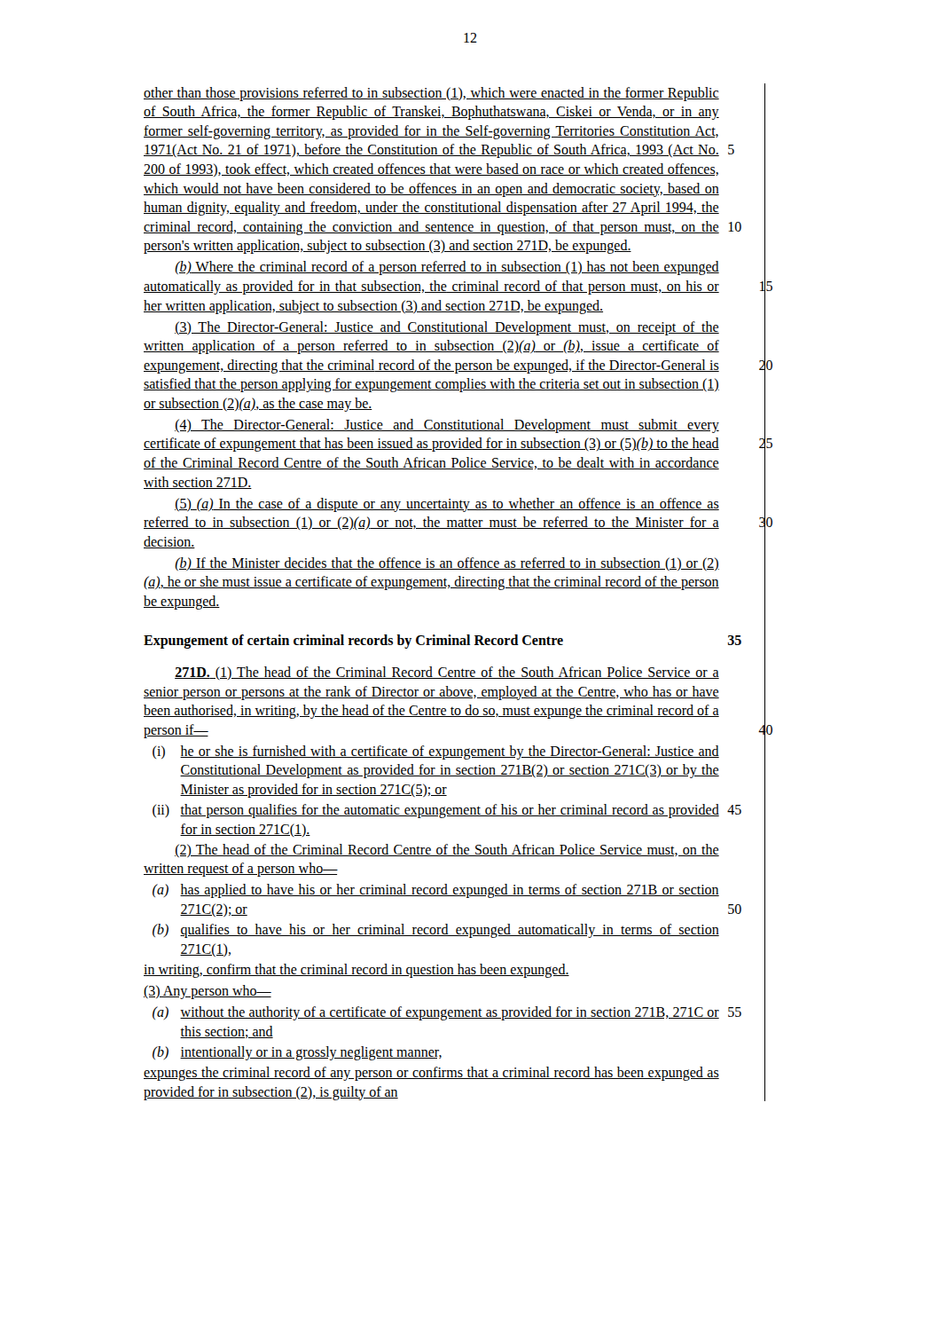12
other than those provisions referred to in subsection (1), which were enacted in the former Republic of South Africa, the former Republic of Transkei, Bophuthatswana, Ciskei or Venda, or in any former self-governing territory, as provided for in the Self-governing Territories Constitution Act, 1971(Act No. 21 of 1971), before the Constitution of the5 Republic of South Africa, 1993 (Act No. 200 of 1993), took effect, which created offences that were based on race or which created offences, which would not have been considered to be offences in an open and democratic society, based on human dignity, equality and freedom, under the constitutional dispensation after 27 April 1994, the criminal record,10 containing the conviction and sentence in question, of that person must, on the person's written application, subject to subsection (3) and section 271D, be expunged.
(b) Where the criminal record of a person referred to in subsection (1) has not been expunged automatically as provided for in that subsection, the15 criminal record of that person must, on his or her written application, subject to subsection (3) and section 271D, be expunged.
(3) The Director-General: Justice and Constitutional Development must, on receipt of the written application of a person referred to in subsection (2)(a) or (b), issue a certificate of expungement, directing that the criminal20 record of the person be expunged, if the Director-General is satisfied that the person applying for expungement complies with the criteria set out in subsection (1) or subsection (2)(a), as the case may be.
(4) The Director-General: Justice and Constitutional Development must submit every certificate of expungement that has been issued as provided25 for in subsection (3) or (5)(b) to the head of the Criminal Record Centre of the South African Police Service, to be dealt with in accordance with section 271D.
(5) (a) In the case of a dispute or any uncertainty as to whether an offence is an offence as referred to in subsection (1) or (2)(a) or not, the matter must30 be referred to the Minister for a decision.
(b) If the Minister decides that the offence is an offence as referred to in subsection (1) or (2)(a), he or she must issue a certificate of expungement, directing that the criminal record of the person be expunged.
Expungement of certain criminal records by Criminal Record Centre35
271D. (1) The head of the Criminal Record Centre of the South African Police Service or a senior person or persons at the rank of Director or above, employed at the Centre, who has or have been authorised, in writing, by the head of the Centre to do so, must expunge the criminal record of a person if—40
(i) he or she is furnished with a certificate of expungement by the Director-General: Justice and Constitutional Development as provided for in section 271B(2) or section 271C(3) or by the Minister as provided for in section 271C(5); or
(ii) that person qualifies for the automatic expungement of his or her45 criminal record as provided for in section 271C(1).
(2) The head of the Criminal Record Centre of the South African Police Service must, on the written request of a person who—
(a) has applied to have his or her criminal record expunged in terms of section 271B or section 271C(2); or50
(b) qualifies to have his or her criminal record expunged automatically in terms of section 271C(1),
in writing, confirm that the criminal record in question has been expunged.
(3) Any person who—
(a) without the authority of a certificate of expungement as provided for in55 section 271B, 271C or this section; and
(b) intentionally or in a grossly negligent manner,
expunges the criminal record of any person or confirms that a criminal record has been expunged as provided for in subsection (2), is guilty of an